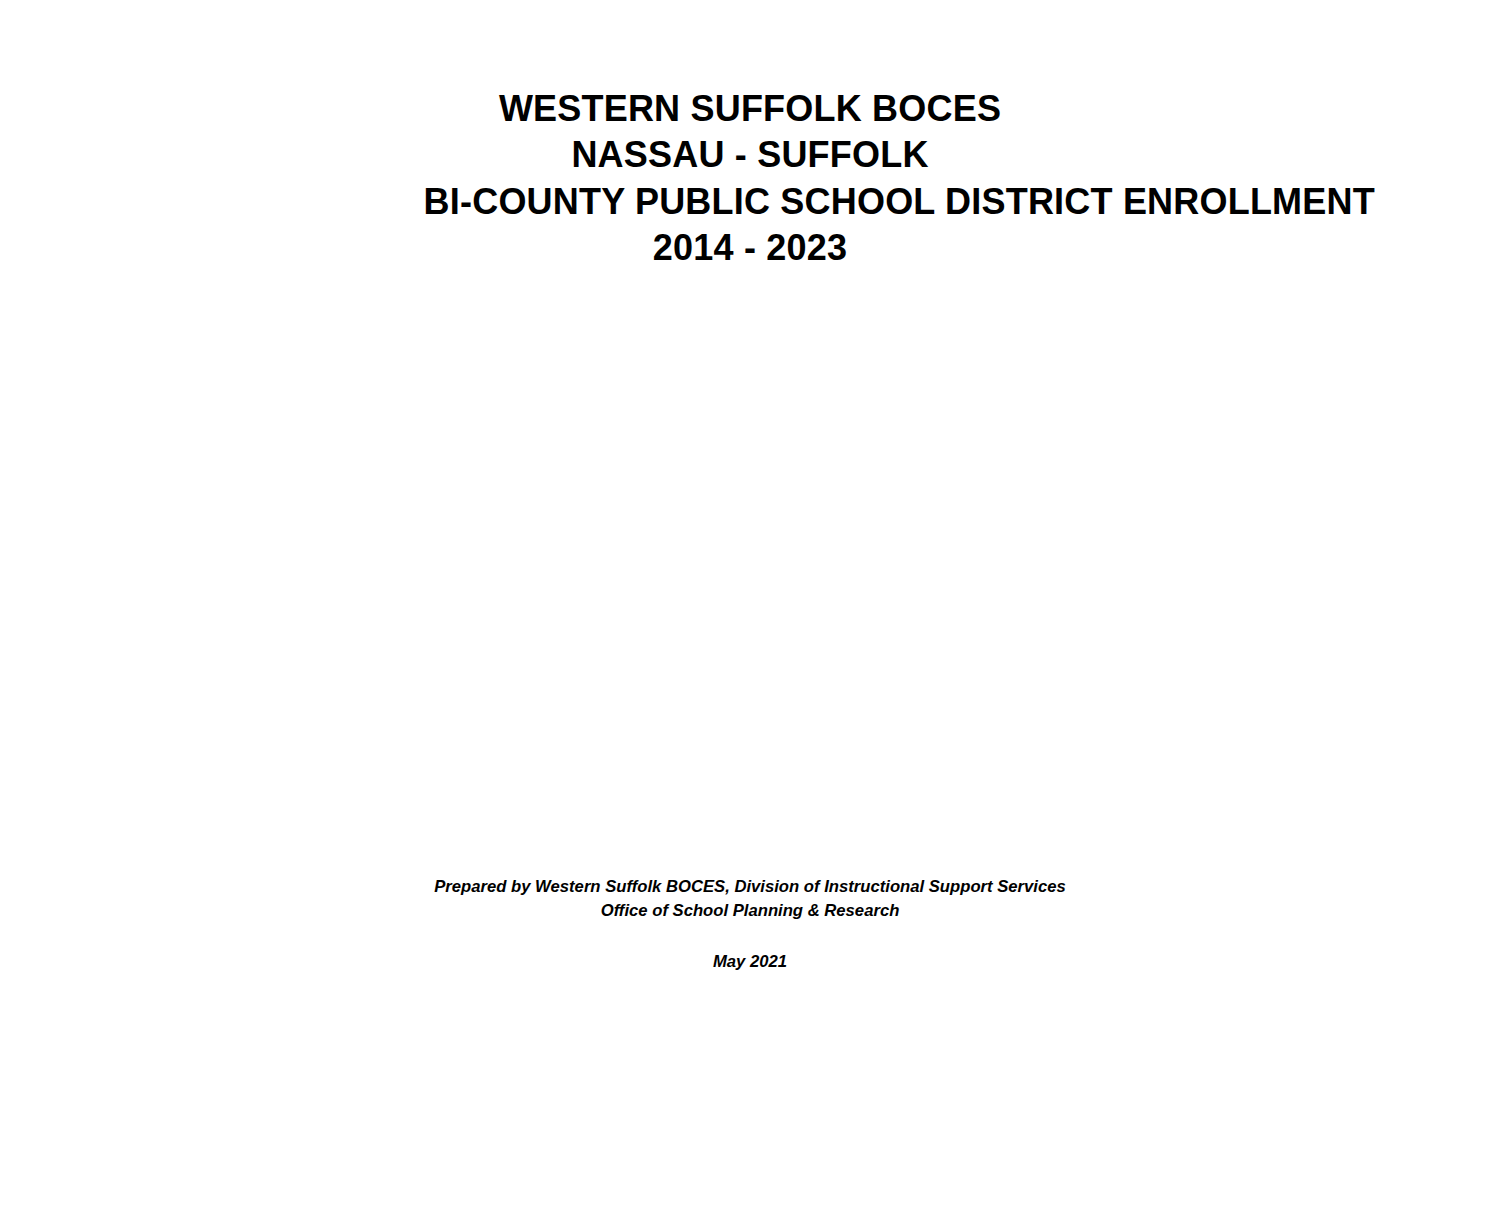WESTERN SUFFOLK BOCES NASSAU - SUFFOLK BI-COUNTY PUBLIC SCHOOL DISTRICT ENROLLMENT 2014 - 2023
Prepared by Western Suffolk BOCES, Division of Instructional Support Services
Office of School Planning & Research
May 2021